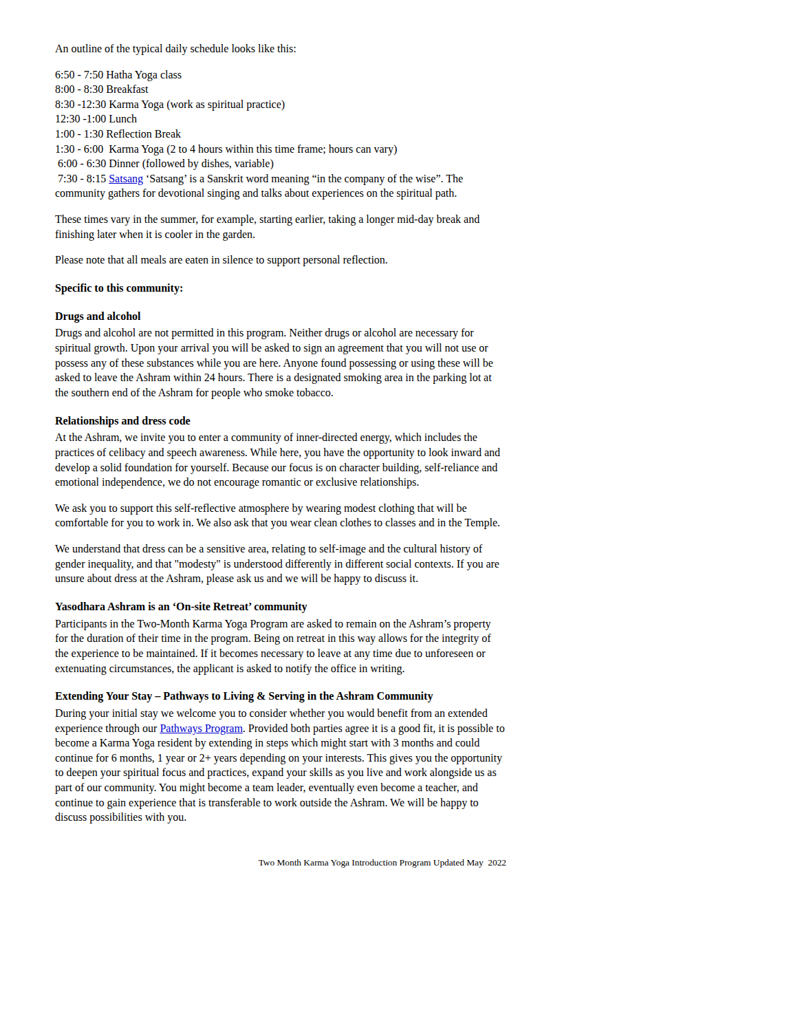An outline of the typical daily schedule looks like this:
6:50 - 7:50 Hatha Yoga class
8:00 - 8:30 Breakfast
8:30 -12:30 Karma Yoga (work as spiritual practice)
12:30 -1:00 Lunch
1:00 - 1:30 Reflection Break
1:30 - 6:00 Karma Yoga (2 to 4 hours within this time frame; hours can vary)
6:00 - 6:30 Dinner (followed by dishes, variable)
7:30 - 8:15 Satsang ‘Satsang’ is a Sanskrit word meaning “in the company of the wise”. The community gathers for devotional singing and talks about experiences on the spiritual path.
These times vary in the summer, for example, starting earlier, taking a longer mid-day break and finishing later when it is cooler in the garden.
Please note that all meals are eaten in silence to support personal reflection.
Specific to this community:
Drugs and alcohol
Drugs and alcohol are not permitted in this program. Neither drugs or alcohol are necessary for spiritual growth. Upon your arrival you will be asked to sign an agreement that you will not use or possess any of these substances while you are here. Anyone found possessing or using these will be asked to leave the Ashram within 24 hours. There is a designated smoking area in the parking lot at the southern end of the Ashram for people who smoke tobacco.
Relationships and dress code
At the Ashram, we invite you to enter a community of inner-directed energy, which includes the practices of celibacy and speech awareness. While here, you have the opportunity to look inward and develop a solid foundation for yourself. Because our focus is on character building, self-reliance and emotional independence, we do not encourage romantic or exclusive relationships.
We ask you to support this self-reflective atmosphere by wearing modest clothing that will be comfortable for you to work in. We also ask that you wear clean clothes to classes and in the Temple.
We understand that dress can be a sensitive area, relating to self-image and the cultural history of gender inequality, and that "modesty" is understood differently in different social contexts. If you are unsure about dress at the Ashram, please ask us and we will be happy to discuss it.
Yasodhara Ashram is an ‘On-site Retreat’ community
Participants in the Two-Month Karma Yoga Program are asked to remain on the Ashram’s property for the duration of their time in the program. Being on retreat in this way allows for the integrity of the experience to be maintained. If it becomes necessary to leave at any time due to unforeseen or extenuating circumstances, the applicant is asked to notify the office in writing.
Extending Your Stay – Pathways to Living & Serving in the Ashram Community
During your initial stay we welcome you to consider whether you would benefit from an extended experience through our Pathways Program. Provided both parties agree it is a good fit, it is possible to become a Karma Yoga resident by extending in steps which might start with 3 months and could continue for 6 months, 1 year or 2+ years depending on your interests. This gives you the opportunity to deepen your spiritual focus and practices, expand your skills as you live and work alongside us as part of our community. You might become a team leader, eventually even become a teacher, and continue to gain experience that is transferable to work outside the Ashram. We will be happy to discuss possibilities with you.
Two Month Karma Yoga Introduction Program Updated May 2022